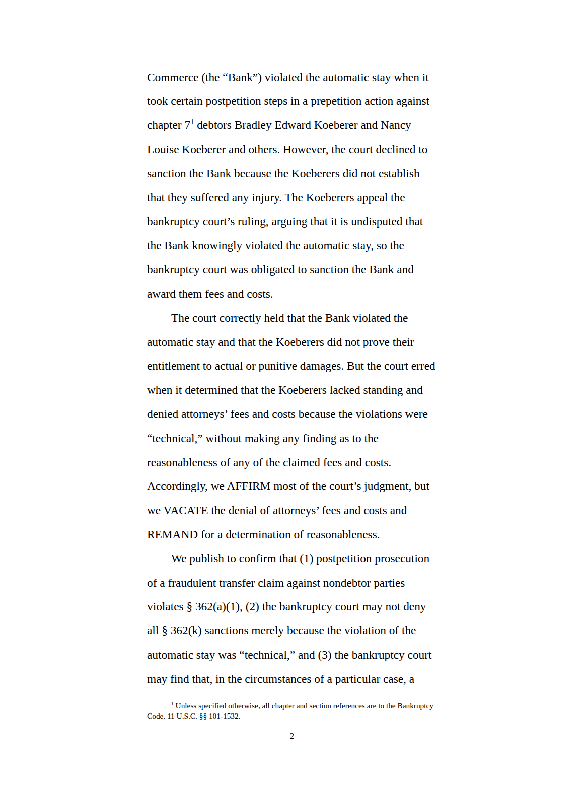Commerce (the “Bank”) violated the automatic stay when it took certain postpetition steps in a prepetition action against chapter 71 debtors Bradley Edward Koeberer and Nancy Louise Koeberer and others. However, the court declined to sanction the Bank because the Koeberers did not establish that they suffered any injury. The Koeberers appeal the bankruptcy court’s ruling, arguing that it is undisputed that the Bank knowingly violated the automatic stay, so the bankruptcy court was obligated to sanction the Bank and award them fees and costs.
The court correctly held that the Bank violated the automatic stay and that the Koeberers did not prove their entitlement to actual or punitive damages. But the court erred when it determined that the Koeberers lacked standing and denied attorneys’ fees and costs because the violations were “technical,” without making any finding as to the reasonableness of any of the claimed fees and costs. Accordingly, we AFFIRM most of the court’s judgment, but we VACATE the denial of attorneys’ fees and costs and REMAND for a determination of reasonableness.
We publish to confirm that (1) postpetition prosecution of a fraudulent transfer claim against nondebtor parties violates § 362(a)(1), (2) the bankruptcy court may not deny all § 362(k) sanctions merely because the violation of the automatic stay was “technical,” and (3) the bankruptcy court may find that, in the circumstances of a particular case, a
1 Unless specified otherwise, all chapter and section references are to the Bankruptcy Code, 11 U.S.C. §§ 101-1532.
2